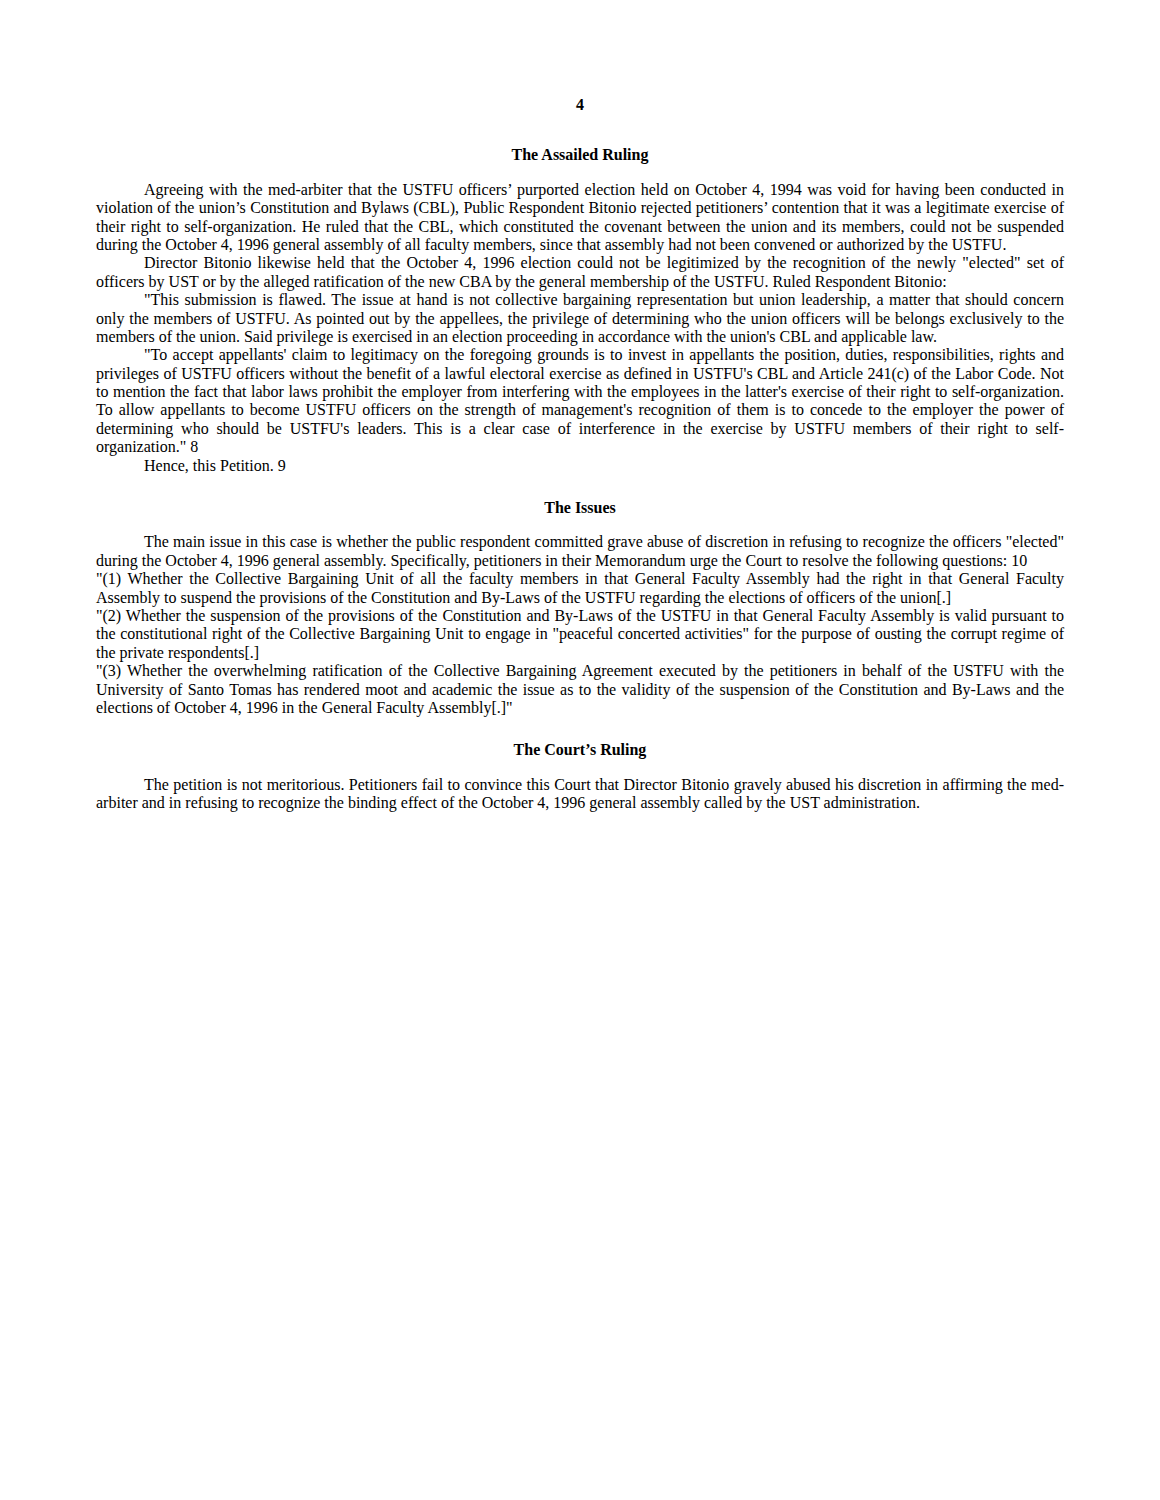4
The Assailed Ruling
Agreeing with the med-arbiter that the USTFU officers’ purported election held on October 4, 1994 was void for having been conducted in violation of the union’s Constitution and Bylaws (CBL), Public Respondent Bitonio rejected petitioners’ contention that it was a legitimate exercise of their right to self-organization. He ruled that the CBL, which constituted the covenant between the union and its members, could not be suspended during the October 4, 1996 general assembly of all faculty members, since that assembly had not been convened or authorized by the USTFU.
Director Bitonio likewise held that the October 4, 1996 election could not be legitimized by the recognition of the newly "elected" set of officers by UST or by the alleged ratification of the new CBA by the general membership of the USTFU. Ruled Respondent Bitonio:
"This submission is flawed. The issue at hand is not collective bargaining representation but union leadership, a matter that should concern only the members of USTFU. As pointed out by the appellees, the privilege of determining who the union officers will be belongs exclusively to the members of the union. Said privilege is exercised in an election proceeding in accordance with the union's CBL and applicable law.
"To accept appellants' claim to legitimacy on the foregoing grounds is to invest in appellants the position, duties, responsibilities, rights and privileges of USTFU officers without the benefit of a lawful electoral exercise as defined in USTFU's CBL and Article 241(c) of the Labor Code. Not to mention the fact that labor laws prohibit the employer from interfering with the employees in the latter's exercise of their right to self-organization. To allow appellants to become USTFU officers on the strength of management's recognition of them is to concede to the employer the power of determining who should be USTFU's leaders. This is a clear case of interference in the exercise by USTFU members of their right to self-organization." 8
Hence, this Petition. 9
The Issues
The main issue in this case is whether the public respondent committed grave abuse of discretion in refusing to recognize the officers "elected" during the October 4, 1996 general assembly. Specifically, petitioners in their Memorandum urge the Court to resolve the following questions: 10
"(1) Whether the Collective Bargaining Unit of all the faculty members in that General Faculty Assembly had the right in that General Faculty Assembly to suspend the provisions of the Constitution and By-Laws of the USTFU regarding the elections of officers of the union[.]
"(2) Whether the suspension of the provisions of the Constitution and By-Laws of the USTFU in that General Faculty Assembly is valid pursuant to the constitutional right of the Collective Bargaining Unit to engage in "peaceful concerted activities" for the purpose of ousting the corrupt regime of the private respondents[.]
"(3) Whether the overwhelming ratification of the Collective Bargaining Agreement executed by the petitioners in behalf of the USTFU with the University of Santo Tomas has rendered moot and academic the issue as to the validity of the suspension of the Constitution and By-Laws and the elections of October 4, 1996 in the General Faculty Assembly[.]"
The Court’s Ruling
The petition is not meritorious. Petitioners fail to convince this Court that Director Bitonio gravely abused his discretion in affirming the med-arbiter and in refusing to recognize the binding effect of the October 4, 1996 general assembly called by the UST administration.